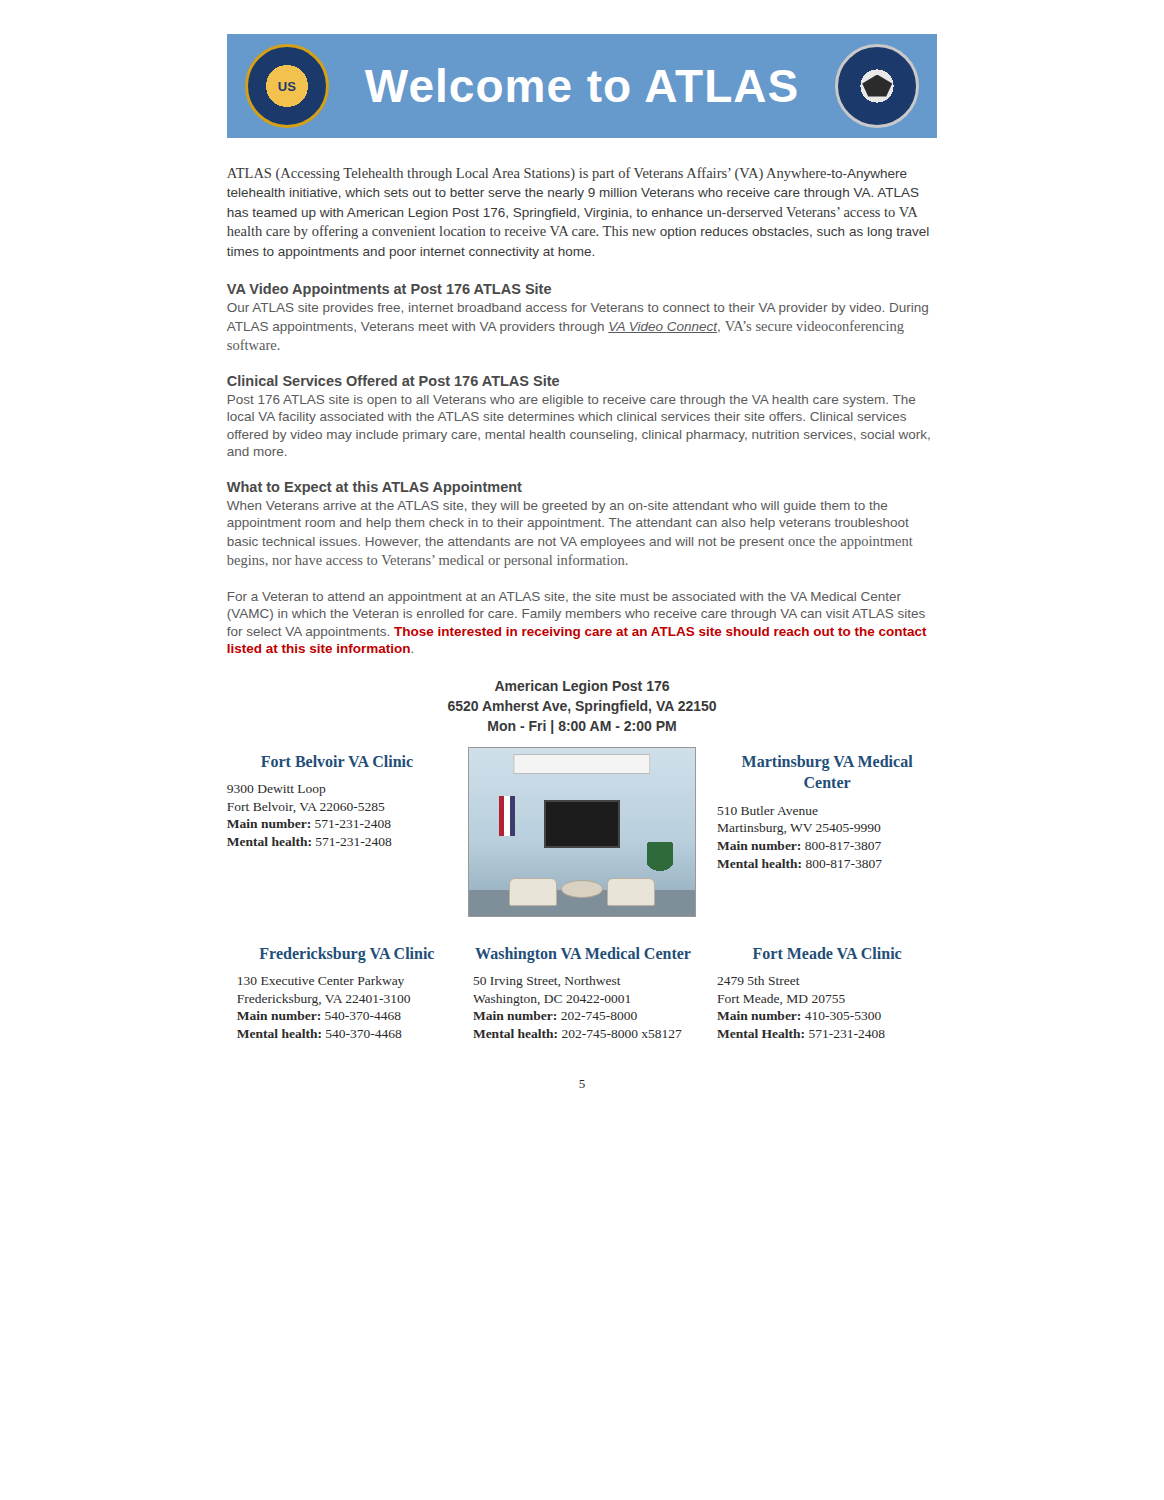Welcome to ATLAS
ATLAS (Accessing Telehealth through Local Area Stations) is part of Veterans Affairs’ (VA) Anywhere-to-Anywhere telehealth initiative, which sets out to better serve the nearly 9 million Veterans who receive care through VA. ATLAS has teamed up with American Legion Post 176, Springfield, Virginia, to enhance un-derserved Veterans’ access to VA health care by offering a convenient location to receive VA care. This new option reduces obstacles, such as long travel times to appointments and poor internet connectivity at home.
VA Video Appointments at Post 176 ATLAS Site
Our ATLAS site provides free, internet broadband access for Veterans to connect to their VA provider by video. During ATLAS appointments, Veterans meet with VA providers through VA Video Connect, VA’s secure videoconferencing software.
Clinical Services Offered at Post 176 ATLAS Site
Post 176 ATLAS site is open to all Veterans who are eligible to receive care through the VA health care system. The local VA facility associated with the ATLAS site determines which clinical services their site offers. Clinical services offered by video may include primary care, mental health counseling, clinical pharmacy, nutrition services, social work, and more.
What to Expect at this ATLAS Appointment
When Veterans arrive at the ATLAS site, they will be greeted by an on-site attendant who will guide them to the appointment room and help them check in to their appointment. The attendant can also help veterans troubleshoot basic technical issues. However, the attendants are not VA employees and will not be present once the appointment begins, nor have access to Veterans’ medical or personal information.
For a Veteran to attend an appointment at an ATLAS site, the site must be associated with the VA Medical Center (VAMC) in which the Veteran is enrolled for care. Family members who receive care through VA can visit ATLAS sites for select VA appointments. Those interested in receiving care at an ATLAS site should reach out to the contact listed at this site information.
American Legion Post 176
6520 Amherst Ave, Springfield, VA 22150
Mon - Fri | 8:00 AM - 2:00 PM
Fort Belvoir VA Clinic
9300 Dewitt Loop
Fort Belvoir, VA 22060-5285
Main number: 571-231-2408
Mental health: 571-231-2408
Martinsburg VA Medical Center
510 Butler Avenue
Martinsburg, WV 25405-9990
Main number: 800-817-3807
Mental health: 800-817-3807
Fredericksburg VA Clinic
130 Executive Center Parkway
Fredericksburg, VA 22401-3100
Main number: 540-370-4468
Mental health: 540-370-4468
Washington VA Medical Center
50 Irving Street, Northwest
Washington, DC 20422-0001
Main number: 202-745-8000
Mental health: 202-745-8000 x58127
Fort Meade VA Clinic
2479 5th Street
Fort Meade, MD 20755
Main number: 410-305-5300
Mental Health: 571-231-2408
5